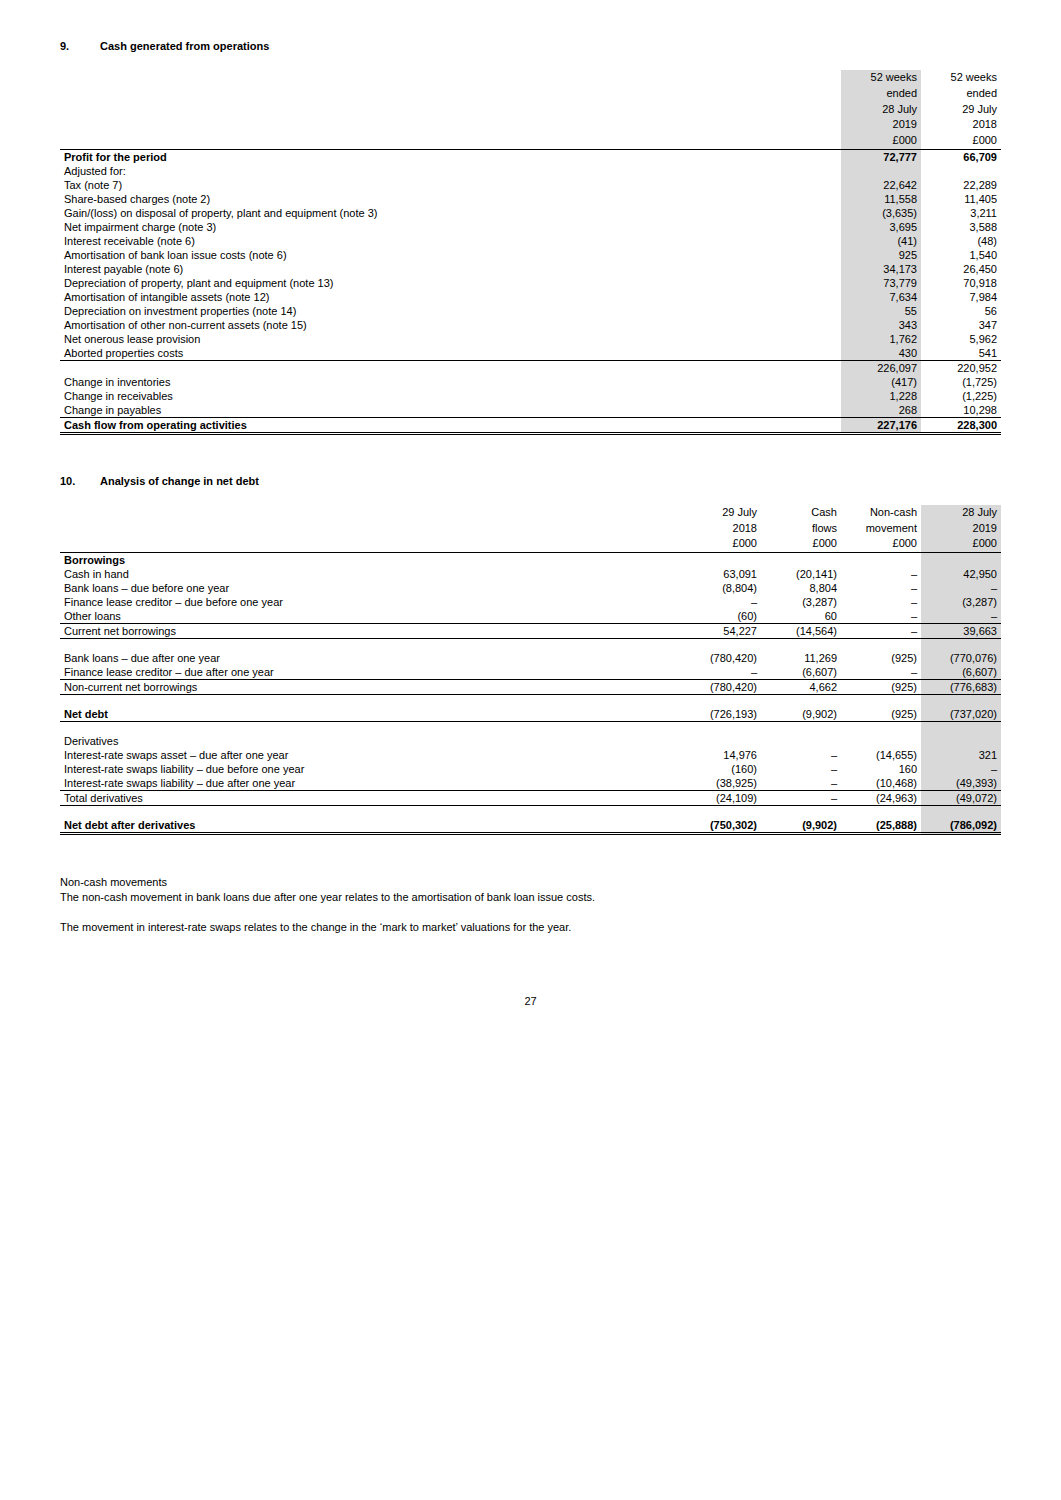9. Cash generated from operations
| | 52 weeks | 52 weeks |
| | ended | ended |
| | 28 July | 29 July |
| | 2019 | 2018 |
| | £000 | £000 |
| Profit for the period | 72,777 | 66,709 |
| Adjusted for: | | |
| Tax (note 7) | 22,642 | 22,289 |
| Share-based charges (note 2) | 11,558 | 11,405 |
| Gain/(loss) on disposal of property, plant and equipment (note 3) | (3,635) | 3,211 |
| Net impairment charge (note 3) | 3,695 | 3,588 |
| Interest receivable (note 6) | (41) | (48) |
| Amortisation of bank loan issue costs (note 6) | 925 | 1,540 |
| Interest payable (note 6) | 34,173 | 26,450 |
| Depreciation of property, plant and equipment (note 13) | 73,779 | 70,918 |
| Amortisation of intangible assets (note 12) | 7,634 | 7,984 |
| Depreciation on investment properties (note 14) | 55 | 56 |
| Amortisation of other non-current assets (note 15) | 343 | 347 |
| Net onerous lease provision | 1,762 | 5,962 |
| Aborted properties costs | 430 | 541 |
| | 226,097 | 220,952 |
| Change in inventories | (417) | (1,725) |
| Change in receivables | 1,228 | (1,225) |
| Change in payables | 268 | 10,298 |
| Cash flow from operating activities | 227,176 | 228,300 |
10. Analysis of change in net debt
| | 29 July | Cash | Non-cash | 28 July |
| | 2018 | flows | movement | 2019 |
| | £000 | £000 | £000 | £000 |
| Borrowings | | | | |
| Cash in hand | 63,091 | (20,141) | – | 42,950 |
| Bank loans – due before one year | (8,804) | 8,804 | – | – |
| Finance lease creditor – due before one year | – | (3,287) | – | (3,287) |
| Other loans | (60) | 60 | – | – |
| Current net borrowings | 54,227 | (14,564) | – | 39,663 |
| Bank loans – due after one year | (780,420) | 11,269 | (925) | (770,076) |
| Finance lease creditor – due after one year | – | (6,607) | – | (6,607) |
| Non-current net borrowings | (780,420) | 4,662 | (925) | (776,683) |
| Net debt | (726,193) | (9,902) | (925) | (737,020) |
| Derivatives | | | | |
| Interest-rate swaps asset – due after one year | 14,976 | – | (14,655) | 321 |
| Interest-rate swaps liability – due before one year | (160) | – | 160 | – |
| Interest-rate swaps liability – due after one year | (38,925) | – | (10,468) | (49,393) |
| Total derivatives | (24,109) | – | (24,963) | (49,072) |
| Net debt after derivatives | (750,302) | (9,902) | (25,888) | (786,092) |
Non-cash movements
The non-cash movement in bank loans due after one year relates to the amortisation of bank loan issue costs.
The movement in interest-rate swaps relates to the change in the ‘mark to market’ valuations for the year.
27